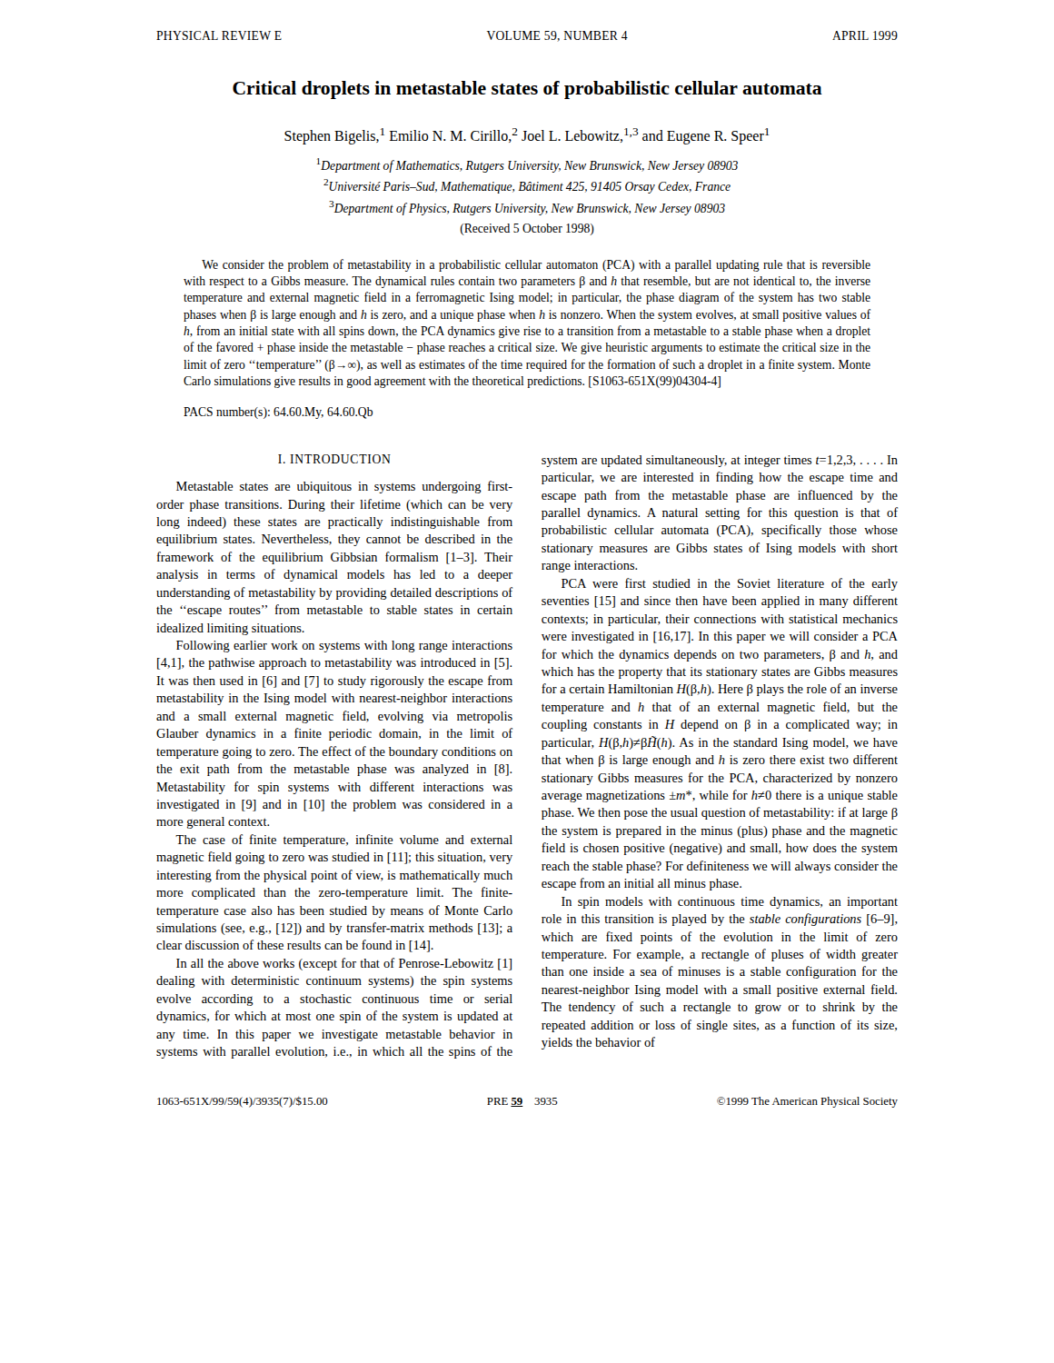PHYSICAL REVIEW E
VOLUME 59, NUMBER 4
APRIL 1999
Critical droplets in metastable states of probabilistic cellular automata
Stephen Bigelis,1 Emilio N. M. Cirillo,2 Joel L. Lebowitz,1,3 and Eugene R. Speer1
1Department of Mathematics, Rutgers University, New Brunswick, New Jersey 08903
2Université Paris–Sud, Mathematique, Bâtiment 425, 91405 Orsay Cedex, France
3Department of Physics, Rutgers University, New Brunswick, New Jersey 08903
(Received 5 October 1998)
We consider the problem of metastability in a probabilistic cellular automaton (PCA) with a parallel updating rule that is reversible with respect to a Gibbs measure. The dynamical rules contain two parameters β and h that resemble, but are not identical to, the inverse temperature and external magnetic field in a ferromagnetic Ising model; in particular, the phase diagram of the system has two stable phases when β is large enough and h is zero, and a unique phase when h is nonzero. When the system evolves, at small positive values of h, from an initial state with all spins down, the PCA dynamics give rise to a transition from a metastable to a stable phase when a droplet of the favored + phase inside the metastable − phase reaches a critical size. We give heuristic arguments to estimate the critical size in the limit of zero ‘‘temperature’’ (β→∞), as well as estimates of the time required for the formation of such a droplet in a finite system. Monte Carlo simulations give results in good agreement with the theoretical predictions. [S1063-651X(99)04304-4]
PACS number(s): 64.60.My, 64.60.Qb
I. INTRODUCTION
Metastable states are ubiquitous in systems undergoing first-order phase transitions. During their lifetime (which can be very long indeed) these states are practically indistinguishable from equilibrium states. Nevertheless, they cannot be described in the framework of the equilibrium Gibbsian formalism [1–3]. Their analysis in terms of dynamical models has led to a deeper understanding of metastability by providing detailed descriptions of the ‘‘escape routes’’ from metastable to stable states in certain idealized limiting situations.
Following earlier work on systems with long range interactions [4,1], the pathwise approach to metastability was introduced in [5]. It was then used in [6] and [7] to study rigorously the escape from metastability in the Ising model with nearest-neighbor interactions and a small external magnetic field, evolving via metropolis Glauber dynamics in a finite periodic domain, in the limit of temperature going to zero. The effect of the boundary conditions on the exit path from the metastable phase was analyzed in [8]. Metastability for spin systems with different interactions was investigated in [9] and in [10] the problem was considered in a more general context.
The case of finite temperature, infinite volume and external magnetic field going to zero was studied in [11]; this situation, very interesting from the physical point of view, is mathematically much more complicated than the zero-temperature limit. The finite-temperature case also has been studied by means of Monte Carlo simulations (see, e.g., [12]) and by transfer-matrix methods [13]; a clear discussion of these results can be found in [14].
In all the above works (except for that of Penrose-Lebowitz [1] dealing with deterministic continuum systems) the spin systems evolve according to a stochastic continuous time or serial dynamics, for which at most one spin of the system is updated at any time. In this paper we investigate metastable behavior in systems with parallel evolution, i.e., in which all the spins of the system are updated simultaneously, at integer times t=1,2,3, . . . . In particular, we are interested in finding how the escape time and escape path from the metastable phase are influenced by the parallel dynamics. A natural setting for this question is that of probabilistic cellular automata (PCA), specifically those whose stationary measures are Gibbs states of Ising models with short range interactions.
PCA were first studied in the Soviet literature of the early seventies [15] and since then have been applied in many different contexts; in particular, their connections with statistical mechanics were investigated in [16,17]. In this paper we will consider a PCA for which the dynamics depends on two parameters, β and h, and which has the property that its stationary states are Gibbs measures for a certain Hamiltonian H(β,h). Here β plays the role of an inverse temperature and h that of an external magnetic field, but the coupling constants in H depend on β in a complicated way; in particular, H(β,h)≠βH̃(h). As in the standard Ising model, we have that when β is large enough and h is zero there exist two different stationary Gibbs measures for the PCA, characterized by nonzero average magnetizations ±m*, while for h≠0 there is a unique stable phase. We then pose the usual question of metastability: if at large β the system is prepared in the minus (plus) phase and the magnetic field is chosen positive (negative) and small, how does the system reach the stable phase? For definiteness we will always consider the escape from an initial all minus phase.
In spin models with continuous time dynamics, an important role in this transition is played by the stable configurations [6–9], which are fixed points of the evolution in the limit of zero temperature. For example, a rectangle of pluses of width greater than one inside a sea of minuses is a stable configuration for the nearest-neighbor Ising model with a small positive external field. The tendency of such a rectangle to grow or to shrink by the repeated addition or loss of single sites, as a function of its size, yields the behavior of
1063-651X/99/59(4)/3935(7)/$15.00
PRE 59 3935
©1999 The American Physical Society